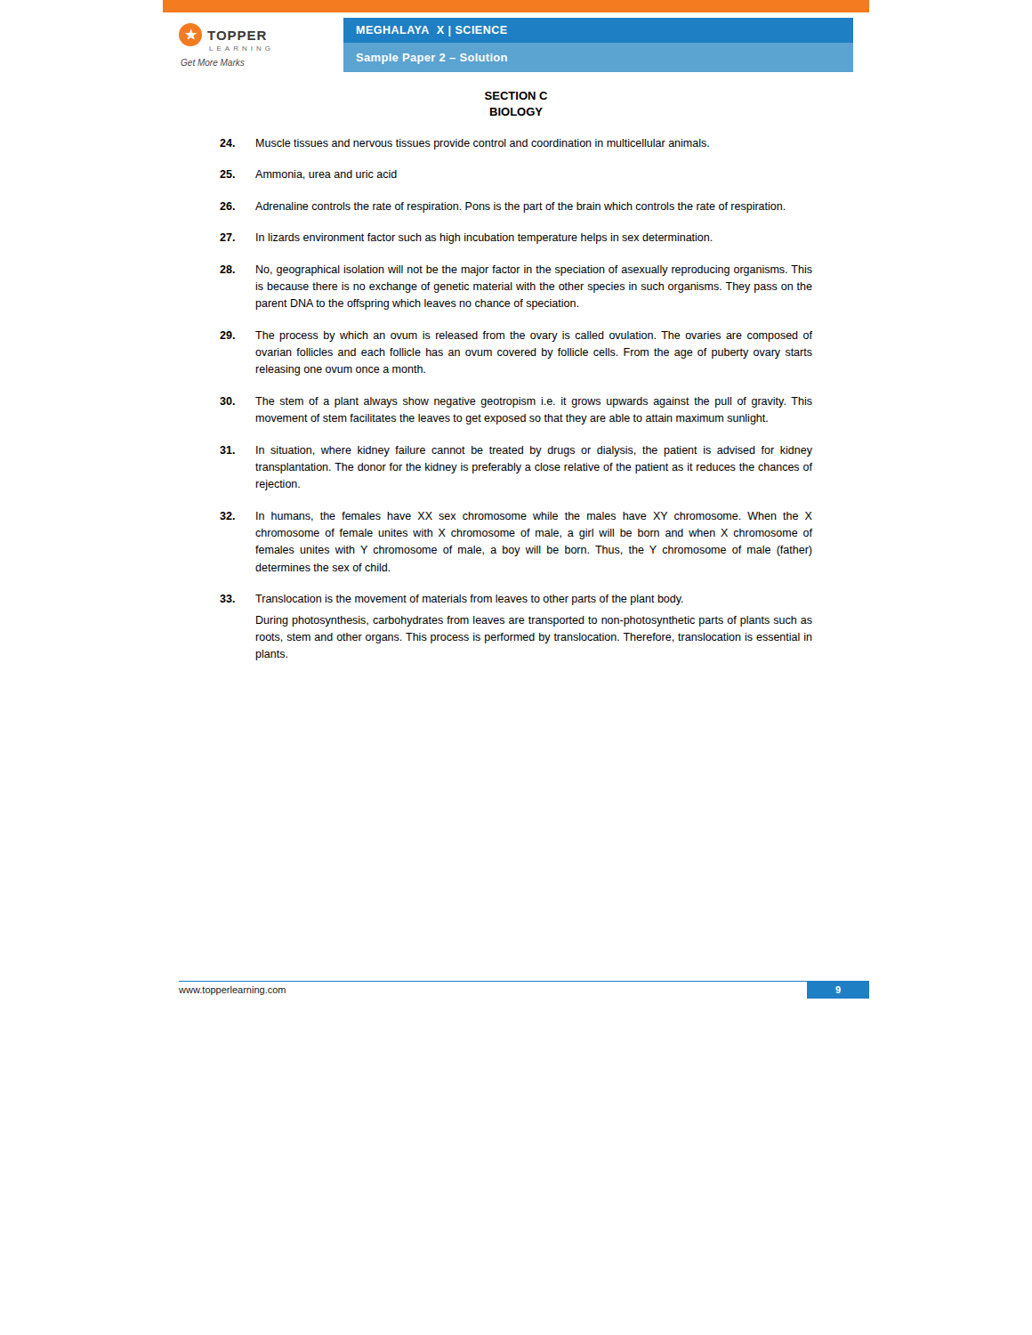★
TOPPER
LEARNING
Get More Marks
MEGHALAYA X | SCIENCE
Sample Paper 2 – Solution
SECTION C
BIOLOGY
Muscle tissues and nervous tissues provide control and coordination in multicellular animals.
Ammonia, urea and uric acid
Adrenaline controls the rate of respiration. Pons is the part of the brain which controls the rate of respiration.
In lizards environment factor such as high incubation temperature helps in sex determination.
No, geographical isolation will not be the major factor in the speciation of asexually reproducing organisms. This is because there is no exchange of genetic material with the other species in such organisms. They pass on the parent DNA to the offspring which leaves no chance of speciation.
The process by which an ovum is released from the ovary is called ovulation. The ovaries are composed of ovarian follicles and each follicle has an ovum covered by follicle cells. From the age of puberty ovary starts releasing one ovum once a month.
The stem of a plant always show negative geotropism i.e. it grows upwards against the pull of gravity. This movement of stem facilitates the leaves to get exposed so that they are able to attain maximum sunlight.
In situation, where kidney failure cannot be treated by drugs or dialysis, the patient is advised for kidney transplantation. The donor for the kidney is preferably a close relative of the patient as it reduces the chances of rejection.
In humans, the females have XX sex chromosome while the males have XY chromosome. When the X chromosome of female unites with X chromosome of male, a girl will be born and when X chromosome of females unites with Y chromosome of male, a boy will be born. Thus, the Y chromosome of male (father) determines the sex of child.
Translocation is the movement of materials from leaves to other parts of the plant body.
During photosynthesis, carbohydrates from leaves are transported to non-photosynthetic parts of plants such as roots, stem and other organs. This process is performed by translocation. Therefore, translocation is essential in plants.
www.topperlearning.com
9